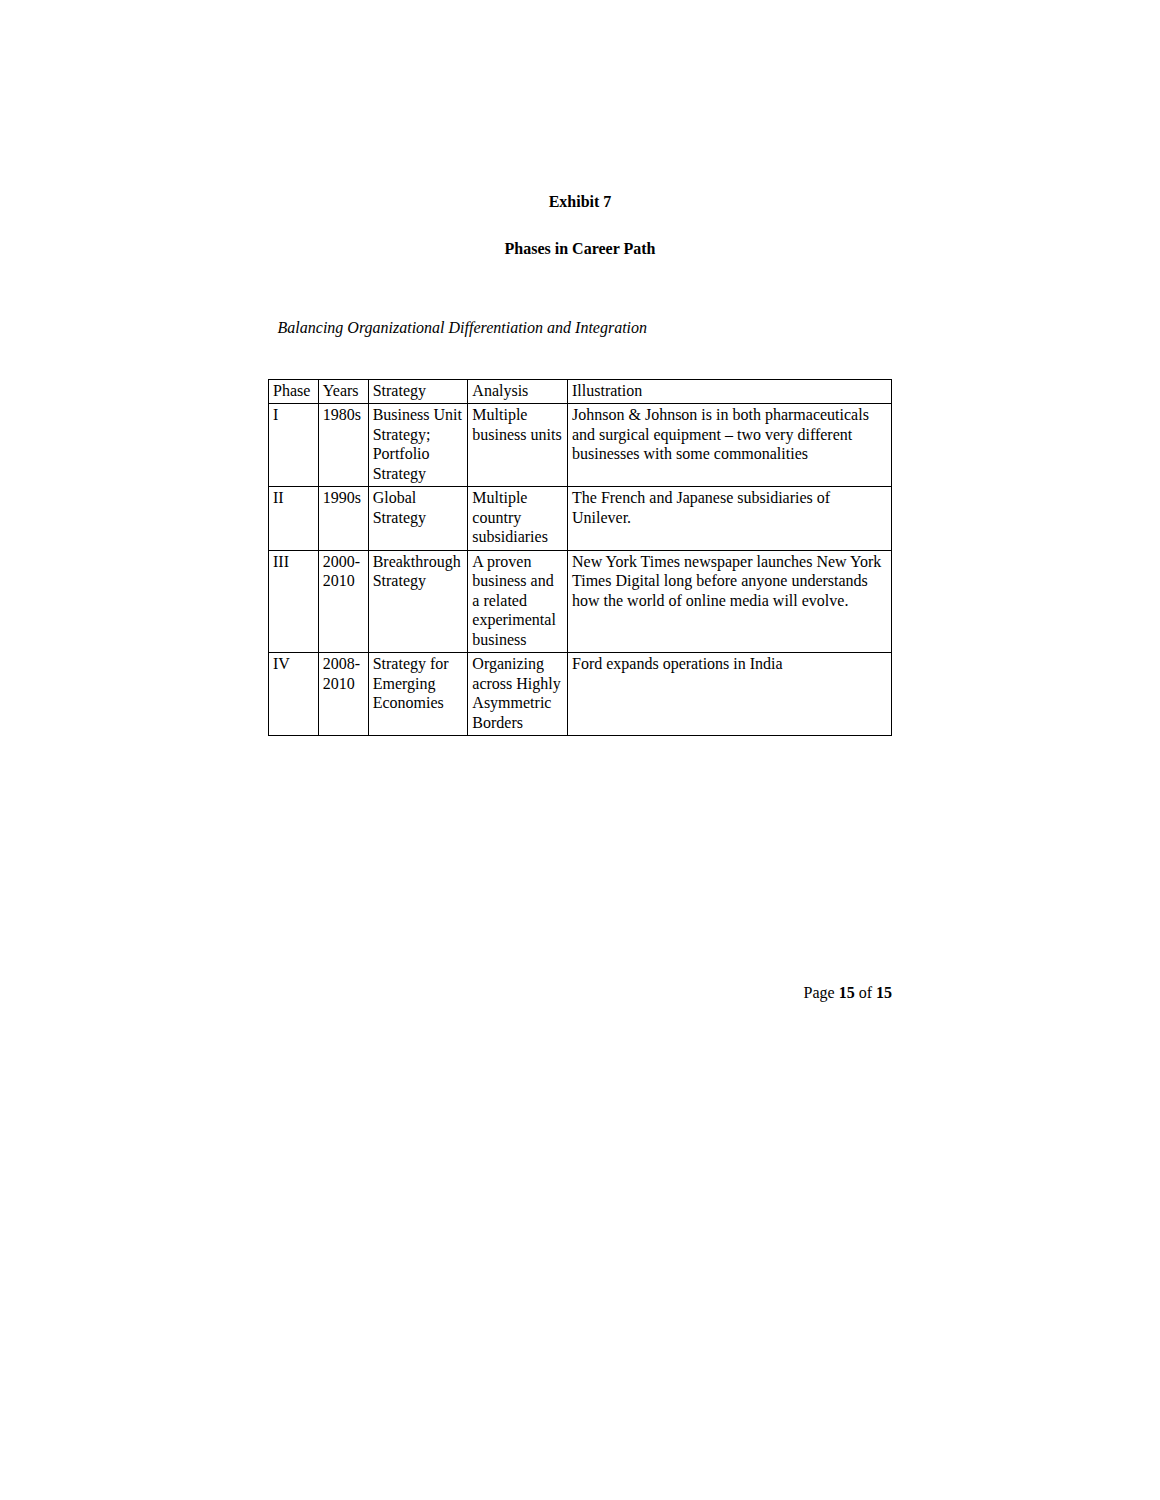Exhibit 7
Phases in Career Path
Balancing Organizational Differentiation and Integration
| Phase | Years | Strategy | Analysis | Illustration |
| --- | --- | --- | --- | --- |
| I | 1980s | Business Unit Strategy; Portfolio Strategy | Multiple business units | Johnson & Johnson is in both pharmaceuticals and surgical equipment – two very different businesses with some commonalities |
| II | 1990s | Global Strategy | Multiple country subsidiaries | The French and Japanese subsidiaries of Unilever. |
| III | 2000-2010 | Breakthrough Strategy | A proven business and a related experimental business | New York Times newspaper launches New York Times Digital long before anyone understands how the world of online media will evolve. |
| IV | 2008-2010 | Strategy for Emerging Economies | Organizing across Highly Asymmetric Borders | Ford expands operations in India |
Page 15 of 15